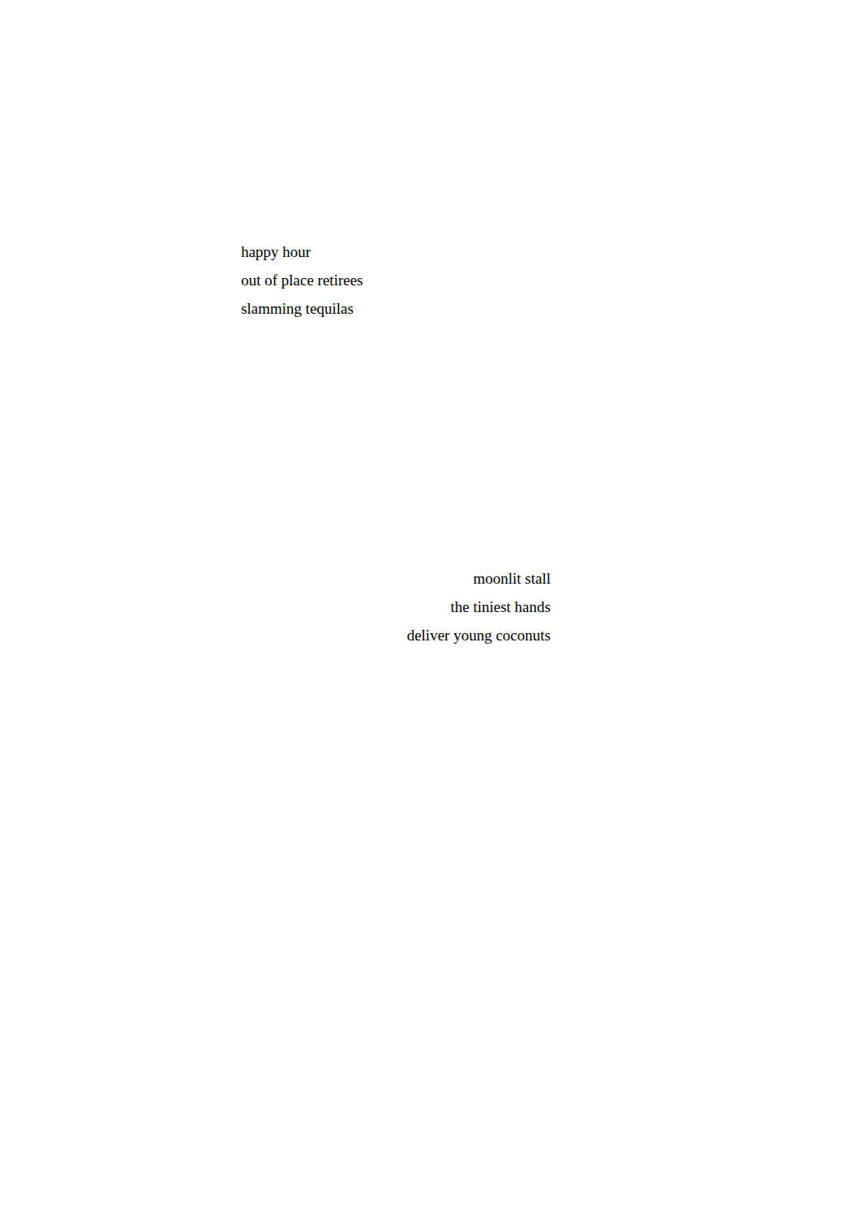happy hour
out of place retirees
slamming tequilas
moonlit stall
the tiniest hands
deliver young coconuts